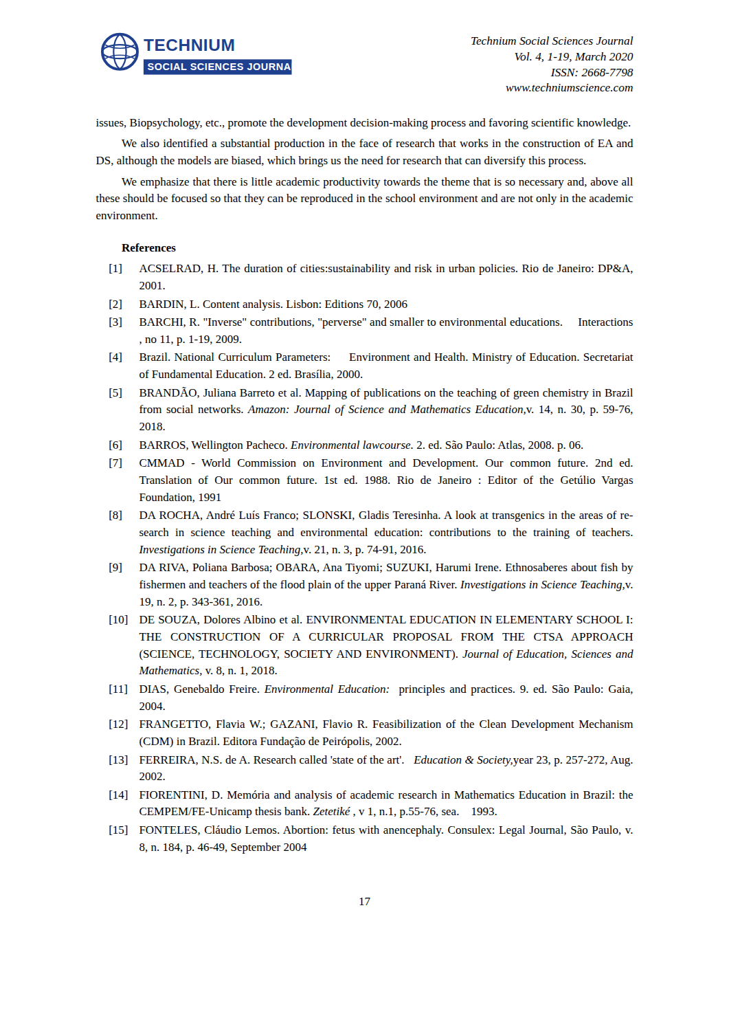TECHNIUM SOCIAL SCIENCES JOURNAL
Technium Social Sciences Journal
Vol. 4, 1-19, March 2020
ISSN: 2668-7798
www.techniumscience.com
issues, Biopsychology, etc., promote the development decision-making process and favoring scientific knowledge.
We also identified a substantial production in the face of research that works in the construction of EA and DS, although the models are biased, which brings us the need for research that can diversify this process.
We emphasize that there is little academic productivity towards the theme that is so necessary and, above all these should be focused so that they can be reproduced in the school environment and are not only in the academic environment.
References
[1] ACSELRAD, H. The duration of cities:sustainability and risk in urban policies. Rio de Janeiro: DP&A, 2001.
[2] BARDIN, L. Content analysis. Lisbon: Editions 70, 2006
[3] BARCHI, R. "Inverse" contributions, "perverse" and smaller to environmental educations. Interactions , no 11, p. 1-19, 2009.
[4] Brazil. National Curriculum Parameters: Environment and Health. Ministry of Education. Secretariat of Fundamental Education. 2 ed. Brasília, 2000.
[5] BRANDÃO, Juliana Barreto et al. Mapping of publications on the teaching of green chemistry in Brazil from social networks. Amazon: Journal of Science and Mathematics Education, v. 14, n. 30, p. 59-76, 2018.
[6] BARROS, Wellington Pacheco. Environmental lawcourse. 2. ed. São Paulo: Atlas, 2008. p. 06.
[7] CMMAD - World Commission on Environment and Development. Our common future. 2nd ed. Translation of Our common future. 1st ed. 1988. Rio de Janeiro : Editor of the Getúlio Vargas Foundation, 1991
[8] DA ROCHA, André Luís Franco; SLONSKI, Gladis Teresinha. A look at transgenics in the areas of research in science teaching and environmental education: contributions to the training of teachers. Investigations in Science Teaching, v. 21, n. 3, p. 74-91, 2016.
[9] DA RIVA, Poliana Barbosa; OBARA, Ana Tiyomi; SUZUKI, Harumi Irene. Ethnosaberes about fish by fishermen and teachers of the flood plain of the upper Paraná River. Investigations in Science Teaching, v. 19, n. 2, p. 343-361, 2016.
[10] DE SOUZA, Dolores Albino et al. ENVIRONMENTAL EDUCATION IN ELEMENTARY SCHOOL I: THE CONSTRUCTION OF A CURRICULAR PROPOSAL FROM THE CTSA APPROACH (SCIENCE, TECHNOLOGY, SOCIETY AND ENVIRONMENT). Journal of Education, Sciences and Mathematics, v. 8, n. 1, 2018.
[11] DIAS, Genebaldo Freire. Environmental Education: principles and practices. 9. ed. São Paulo: Gaia, 2004.
[12] FRANGETTO, Flavia W.; GAZANI, Flavio R. Feasibilization of the Clean Development Mechanism (CDM) in Brazil. Editora Fundação de Peirópolis, 2002.
[13] FERREIRA, N.S. de A. Research called 'state of the art'. Education & Society, year 23, p. 257-272, Aug. 2002.
[14] FIORENTINI, D. Memória and analysis of academic research in Mathematics Education in Brazil: the CEMPEM/FE-Unicamp thesis bank. Zetetiké , v 1, n.1, p.55-76, sea. 1993.
[15] FONTELES, Cláudio Lemos. Abortion: fetus with anencephaly. Consulex: Legal Journal, São Paulo, v. 8, n. 184, p. 46-49, September 2004
17